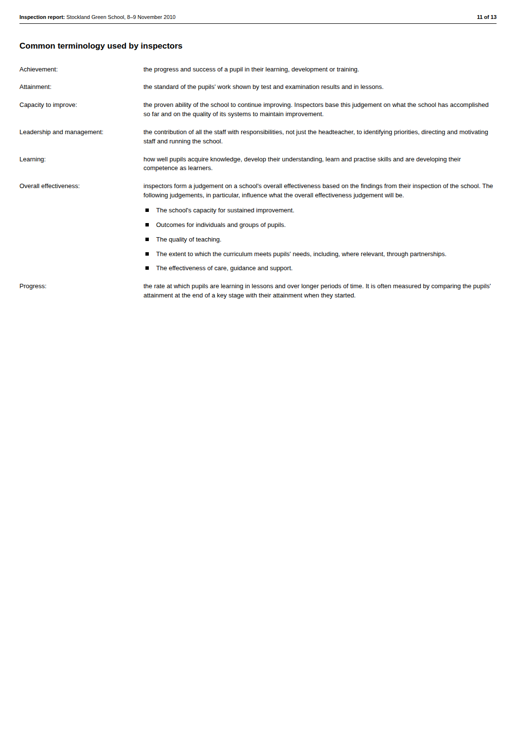Inspection report: Stockland Green School, 8–9 November 2010
11 of 13
Common terminology used by inspectors
Achievement:
the progress and success of a pupil in their learning, development or training.
Attainment:
the standard of the pupils' work shown by test and examination results and in lessons.
Capacity to improve:
the proven ability of the school to continue improving. Inspectors base this judgement on what the school has accomplished so far and on the quality of its systems to maintain improvement.
Leadership and management:
the contribution of all the staff with responsibilities, not just the headteacher, to identifying priorities, directing and motivating staff and running the school.
Learning:
how well pupils acquire knowledge, develop their understanding, learn and practise skills and are developing their competence as learners.
Overall effectiveness:
inspectors form a judgement on a school's overall effectiveness based on the findings from their inspection of the school. The following judgements, in particular, influence what the overall effectiveness judgement will be.
The school's capacity for sustained improvement.
Outcomes for individuals and groups of pupils.
The quality of teaching.
The extent to which the curriculum meets pupils' needs, including, where relevant, through partnerships.
The effectiveness of care, guidance and support.
Progress:
the rate at which pupils are learning in lessons and over longer periods of time. It is often measured by comparing the pupils' attainment at the end of a key stage with their attainment when they started.